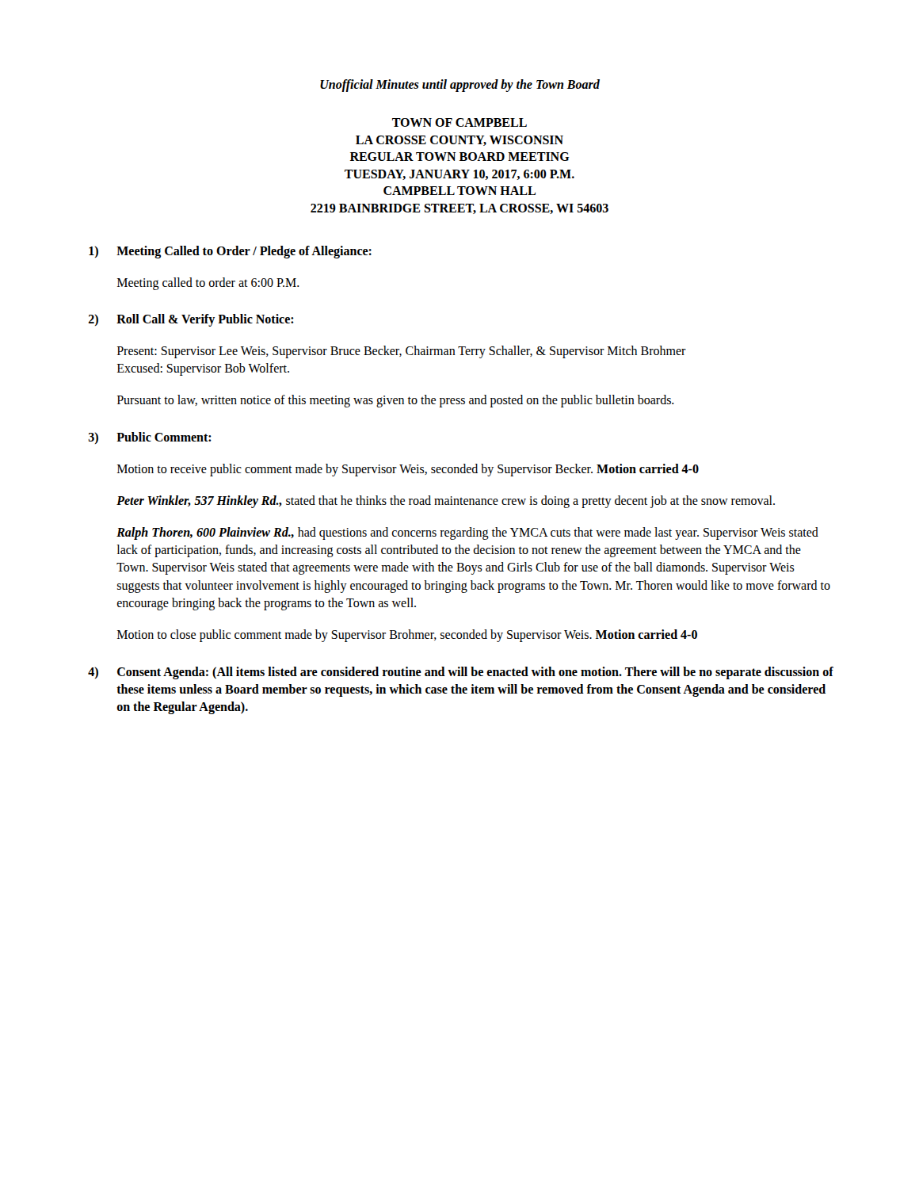Unofficial Minutes until approved by the Town Board
TOWN OF CAMPBELL
LA CROSSE COUNTY, WISCONSIN
REGULAR TOWN BOARD MEETING
TUESDAY, JANUARY 10, 2017, 6:00 P.M.
CAMPBELL TOWN HALL
2219 BAINBRIDGE STREET, LA CROSSE, WI 54603
Meeting Called to Order / Pledge of Allegiance:
Meeting called to order at 6:00 P.M.
Roll Call & Verify Public Notice:
Present: Supervisor Lee Weis, Supervisor Bruce Becker, Chairman Terry Schaller, & Supervisor Mitch Brohmer
Excused: Supervisor Bob Wolfert.
Pursuant to law, written notice of this meeting was given to the press and posted on the public bulletin boards.
Public Comment:
Motion to receive public comment made by Supervisor Weis, seconded by Supervisor Becker. Motion carried 4-0
Peter Winkler, 537 Hinkley Rd., stated that he thinks the road maintenance crew is doing a pretty decent job at the snow removal.
Ralph Thoren, 600 Plainview Rd., had questions and concerns regarding the YMCA cuts that were made last year. Supervisor Weis stated lack of participation, funds, and increasing costs all contributed to the decision to not renew the agreement between the YMCA and the Town. Supervisor Weis stated that agreements were made with the Boys and Girls Club for use of the ball diamonds. Supervisor Weis suggests that volunteer involvement is highly encouraged to bringing back programs to the Town. Mr. Thoren would like to move forward to encourage bringing back the programs to the Town as well.
Motion to close public comment made by Supervisor Brohmer, seconded by Supervisor Weis. Motion carried 4-0
Consent Agenda: (All items listed are considered routine and will be enacted with one motion. There will be no separate discussion of these items unless a Board member so requests, in which case the item will be removed from the Consent Agenda and be considered on the Regular Agenda).